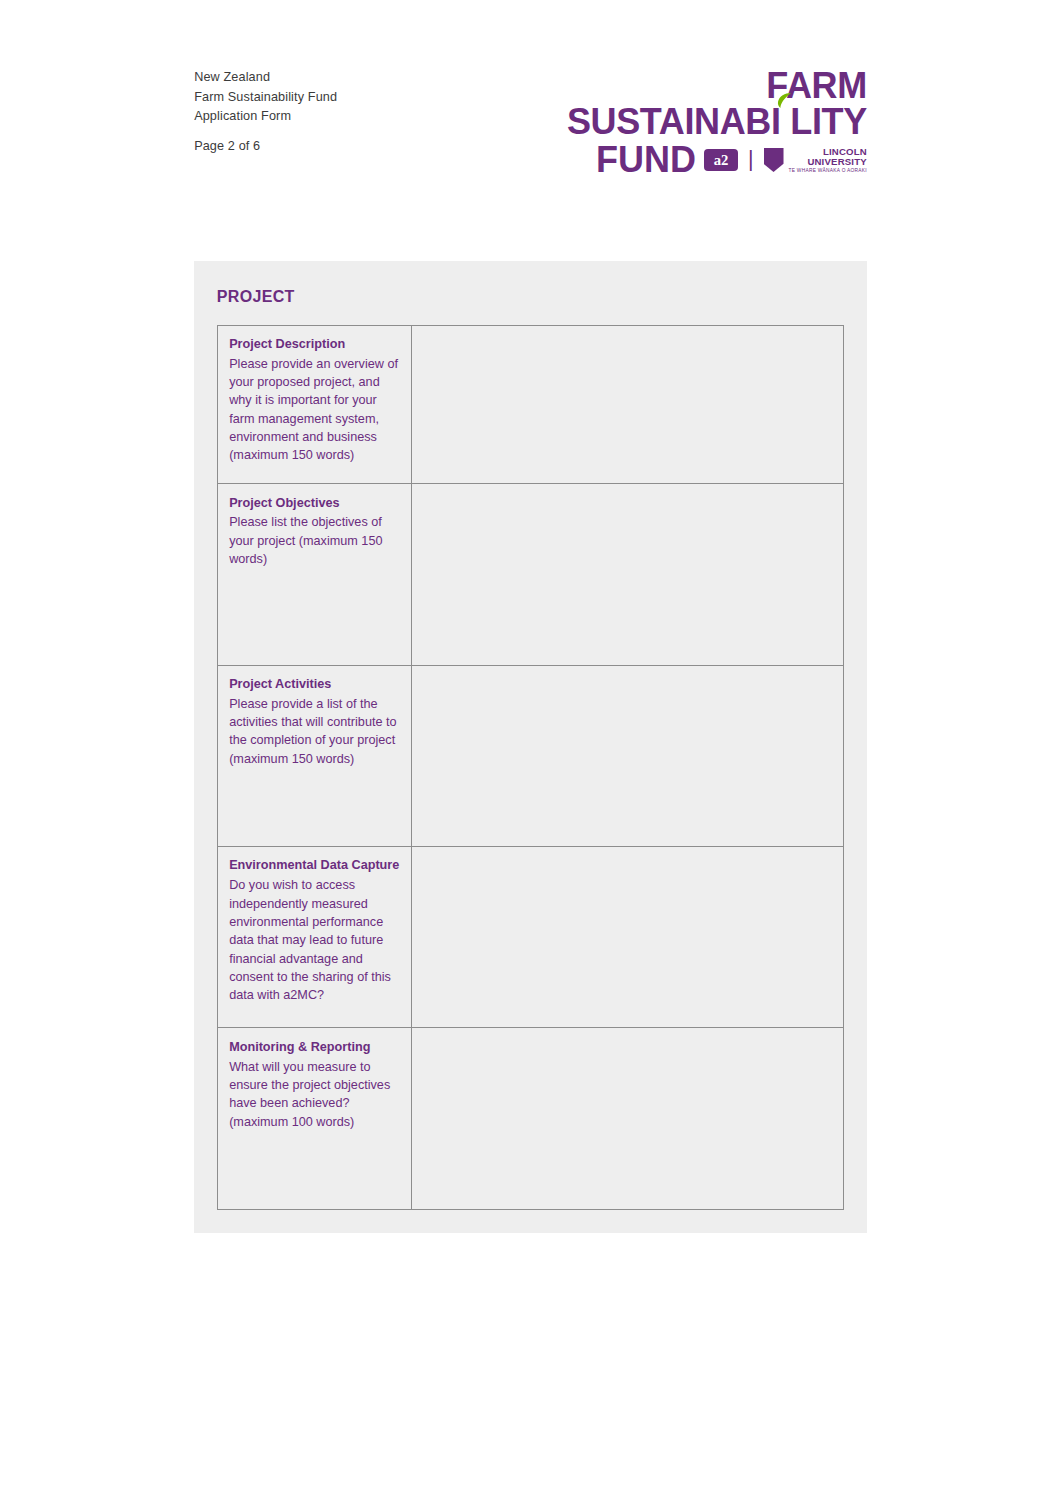New Zealand
Farm Sustainability Fund
Application Form Page 2 of 6
FARM SUSTAINABI LITY
FUND a2 | LINCOLN UNIVERSITY TE WHARE WĀNAKA O AORAKI
PROJECT
| Project Description Please provide an overview of your proposed project, and why it is important for your farm management system, environment and business (maximum 150 words) | |
| Project Objectives Please list the objectives of your project (maximum 150 words) | |
| Project Activities Please provide a list of the activities that will contribute to the completion of your project (maximum 150 words) | |
| Environmental Data Capture Do you wish to access independently measured environmental performance data that may lead to future financial advantage and consent to the sharing of this data with a2MC? | |
| Monitoring & Reporting What will you measure to ensure the project objectives have been achieved? (maximum 100 words) | |